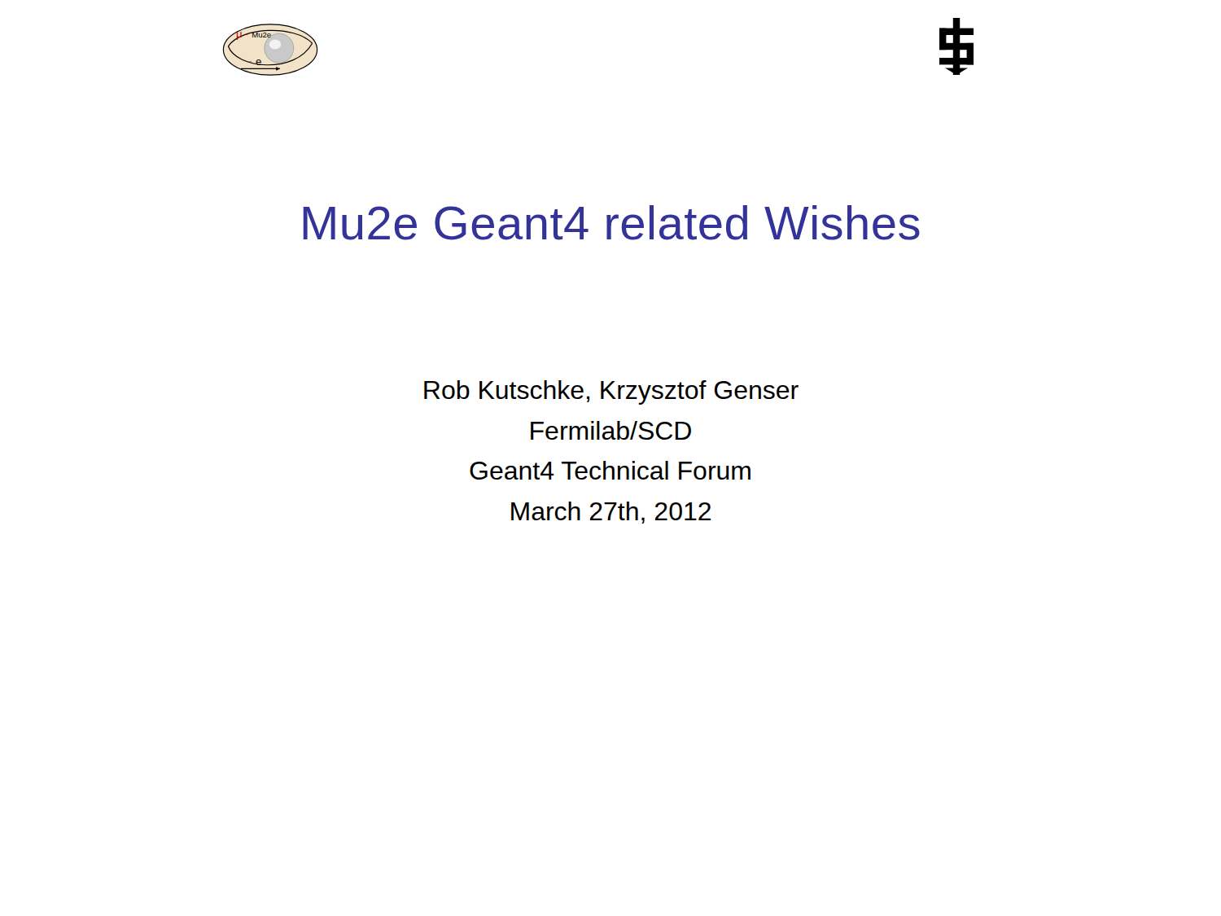μ → Mu2e → e
Mu2e Geant4 related Wishes
Rob Kutschke, Krzysztof Genser
Fermilab/SCD
Geant4 Technical Forum
March 27th, 2012